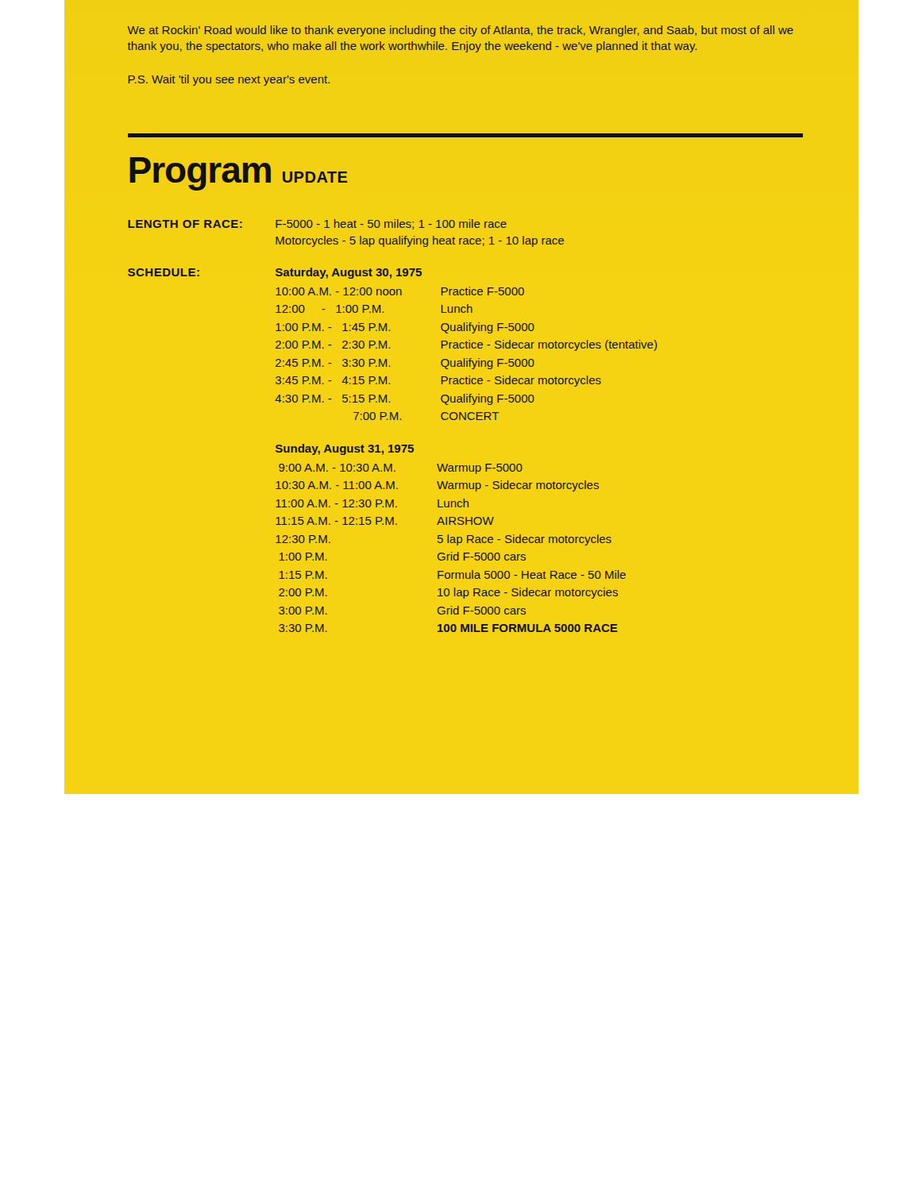We at Rockin' Road would like to thank everyone including the city of Atlanta, the track, Wrangler, and Saab, but most of all we thank you, the spectators, who make all the work worthwhile. Enjoy the weekend - we've planned it that way.
P.S. Wait 'til you see next year's event.
Program
UPDATE
| LENGTH OF RACE: | F-5000 - 1 heat - 50 miles; 1 - 100 mile race Motorcycles - 5 lap qualifying heat race; 1 - 10 lap race |
| SCHEDULE: | Saturday, August 30, 1975 / 10:00 A.M. - 12:00 noon / Practice F-5000 / / 12:00 - 1:00 P.M. / Lunch / / 1:00 P.M. - 1:45 P.M. / Qualifying F-5000 / / 2:00 P.M. - 2:30 P.M. / Practice - Sidecar motorcycles (tentative) / / 2:45 P.M. - 3:30 P.M. / Qualifying F-5000 / / 3:45 P.M. - 4:15 P.M. / Practice - Sidecar motorcycles / / 4:30 P.M. - 5:15 P.M. / Qualifying F-5000 / / 7:00 P.M. / CONCERT / Sunday, August 31, 1975 / 9:00 A.M. - 10:30 A.M. / Warmup F-5000 / / 10:30 A.M. - 11:00 A.M. / Warmup - Sidecar motorcycles / / 11:00 A.M. - 12:30 P.M. / Lunch / / 11:15 A.M. - 12:15 P.M. / AIRSHOW / / 12:30 P.M. / 5 lap Race - Sidecar motorcycles / / 1:00 P.M. / Grid F-5000 cars / / 1:15 P.M. / Formula 5000 - Heat Race - 50 Mile / / 2:00 P.M. / 10 lap Race - Sidecar motorcycies / / 3:00 P.M. / Grid F-5000 cars / / 3:30 P.M. / 100 MILE FORMULA 5000 RACE / |